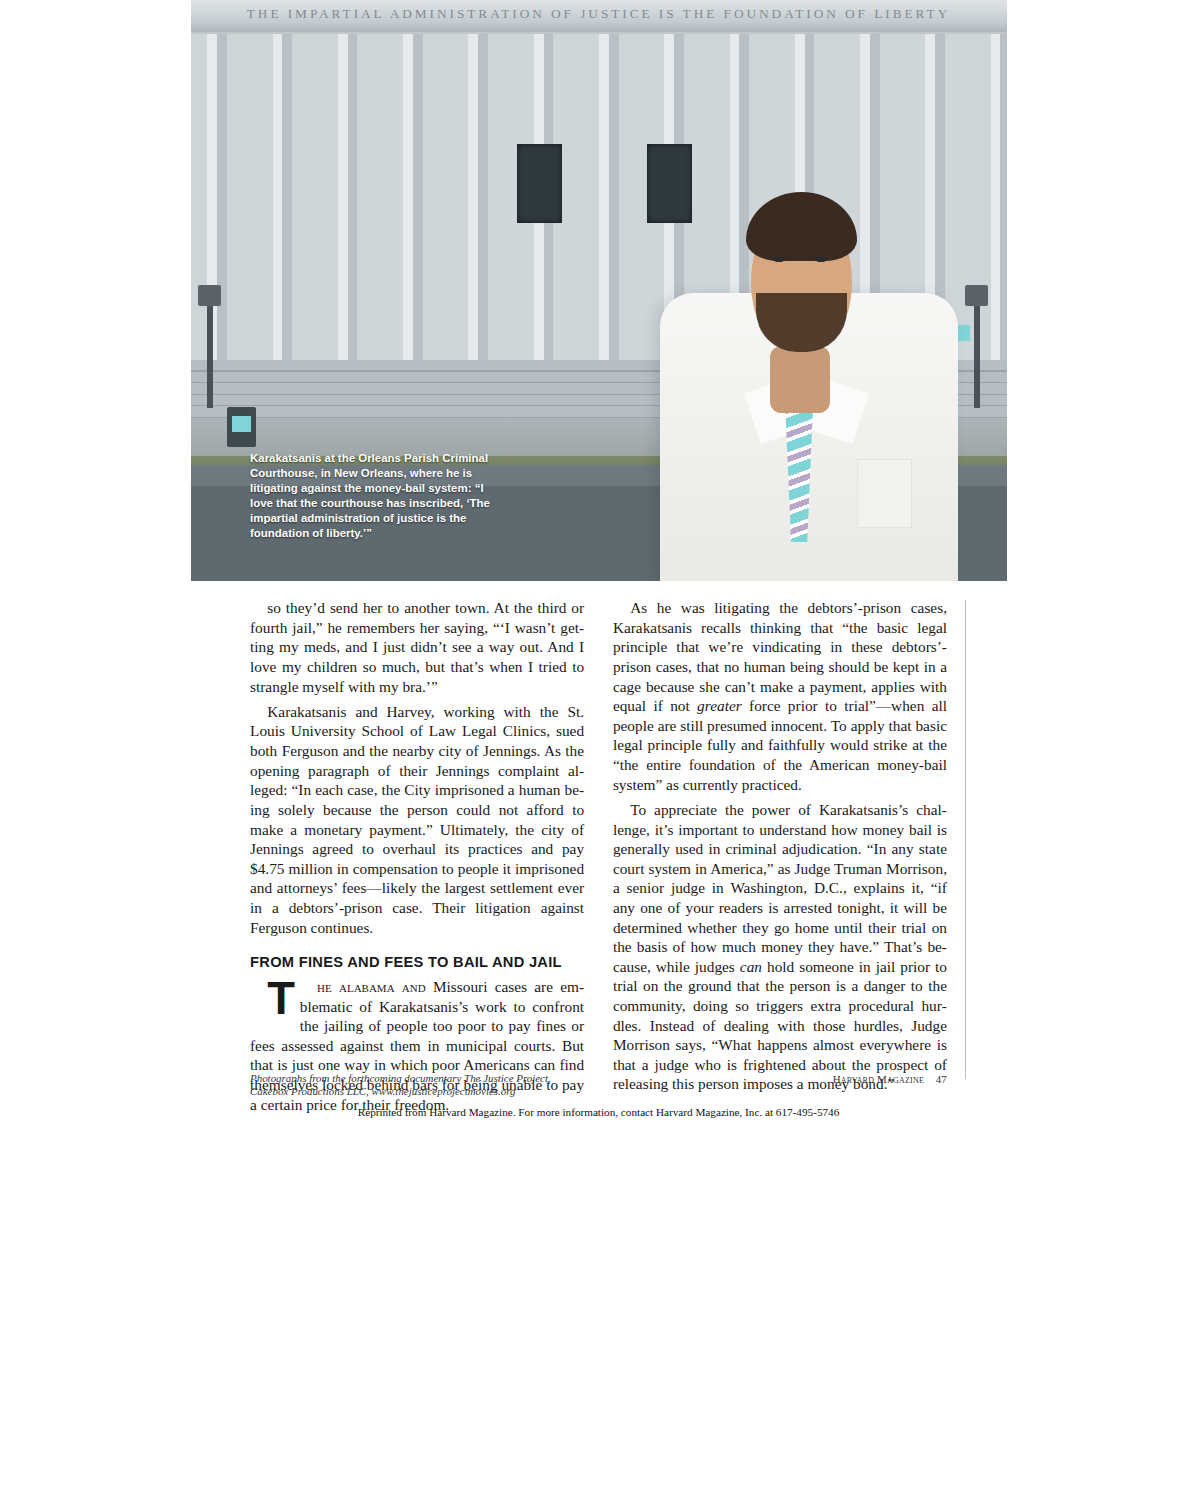THE IMPARTIAL ADMINISTRATION OF JUSTICE IS THE FOUNDATION OF LIBERTY
Karakatsanis at the Orleans Parish Criminal Courthouse, in New Orleans, where he is litigating against the money-bail system: “I love that the courthouse has inscribed, ‘The impartial administration of justice is the foundation of liberty.’”
so they’d send her to another town. At the third or fourth jail,” he remembers her saying, “‘I wasn’t getting my meds, and I just didn’t see a way out. And I love my children so much, but that’s when I tried to strangle myself with my bra.’”
Karakatsanis and Harvey, working with the St. Louis University School of Law Legal Clinics, sued both Ferguson and the nearby city of Jennings. As the opening paragraph of their Jennings complaint alleged: “In each case, the City imprisoned a human being solely because the person could not afford to make a monetary payment.” Ultimately, the city of Jennings agreed to overhaul its practices and pay $4.75 million in compensation to people it imprisoned and attorneys’ fees—likely the largest settlement ever in a debtors’-prison case. Their litigation against Ferguson continues.
FROM FINES AND FEES TO BAIL AND JAIL
The alabama and Missouri cases are emblematic of Karakatsanis’s work to confront the jailing of people too poor to pay fines or fees assessed against them in municipal courts. But that is just one way in which poor Americans can find themselves locked behind bars for being unable to pay a certain price for their freedom.
As he was litigating the debtors’-prison cases, Karakatsanis recalls thinking that “the basic legal principle that we’re vindicating in these debtors’-prison cases, that no human being should be kept in a cage because she can’t make a payment, applies with equal if not greater force prior to trial”—when all people are still presumed innocent. To apply that basic legal principle fully and faithfully would strike at the “the entire foundation of the American money-bail system” as currently practiced.
To appreciate the power of Karakatsanis’s challenge, it’s important to understand how money bail is generally used in criminal adjudication. “In any state court system in America,” as Judge Truman Morrison, a senior judge in Washington, D.C., explains it, “if any one of your readers is arrested tonight, it will be determined whether they go home until their trial on the basis of how much money they have.” That’s because, while judges can hold someone in jail prior to trial on the ground that the person is a danger to the community, doing so triggers extra procedural hurdles. Instead of dealing with those hurdles, Judge Morrison says, “What happens almost everywhere is that a judge who is frightened about the prospect of releasing this person imposes a money bond.”
Photographs from the forthcoming documentary The Justice Project,
Cakebox Productions LLC, www.thejusticeprojectmovies.org
Harvard Magazine47
Reprinted from Harvard Magazine. For more information, contact Harvard Magazine, Inc. at 617-495-5746